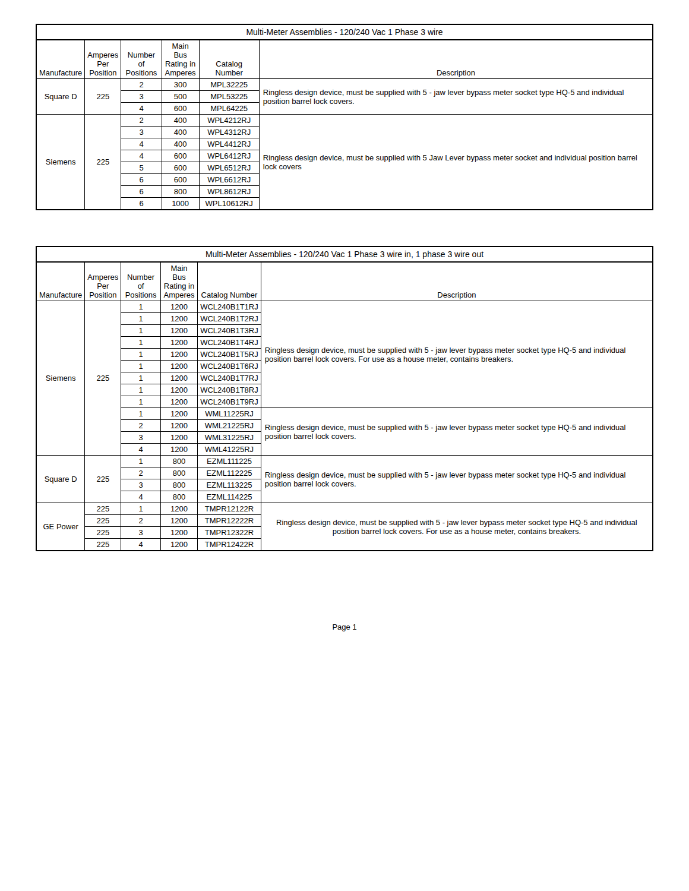Multi-Meter Assemblies - 120/240 Vac 1 Phase 3 wire
| Manufacture | Amperes Per Position | Number of Positions | Main Bus Rating in Amperes | Catalog Number | Description |
| --- | --- | --- | --- | --- | --- |
| Square D | 225 | 2 | 300 | MPL32225 | Ringless design device, must be supplied with 5 - jaw lever bypass meter socket type HQ-5 and individual position barrel lock covers. |
| 3 | 500 | MPL53225 |
| 4 | 600 | MPL64225 |
| Siemens | 225 | 2 | 400 | WPL4212RJ | Ringless design device, must be supplied with 5 Jaw Lever bypass meter socket and individual position barrel lock covers |
| 3 | 400 | WPL4312RJ |
| 4 | 400 | WPL4412RJ |
| 4 | 600 | WPL6412RJ |
| 5 | 600 | WPL6512RJ |
| 6 | 600 | WPL6612RJ |
| 6 | 800 | WPL8612RJ |
| 6 | 1000 | WPL10612RJ |
Multi-Meter Assemblies - 120/240 Vac 1 Phase 3 wire in, 1 phase 3 wire out
| Manufacture | Amperes Per Position | Number of Positions | Main Bus Rating in Amperes | Catalog Number | Description |
| --- | --- | --- | --- | --- | --- |
| Siemens | 225 | 1 | 1200 | WCL240B1T1RJ | Ringless design device, must be supplied with 5 - jaw lever bypass meter socket type HQ-5 and individual position barrel lock covers. For use as a house meter, contains breakers. |
| 1 | 1200 | WCL240B1T2RJ |
| 1 | 1200 | WCL240B1T3RJ |
| 1 | 1200 | WCL240B1T4RJ |
| 1 | 1200 | WCL240B1T5RJ |
| 1 | 1200 | WCL240B1T6RJ |
| 1 | 1200 | WCL240B1T7RJ |
| 1 | 1200 | WCL240B1T8RJ |
| 1 | 1200 | WCL240B1T9RJ |
| 1 | 1200 | WML11225RJ | Ringless design device, must be supplied with 5 - jaw lever bypass meter socket type HQ-5 and individual position barrel lock covers. |
| 2 | 1200 | WML21225RJ |
| 3 | 1200 | WML31225RJ |
| 4 | 1200 | WML41225RJ |
| Square D | 225 | 1 | 800 | EZML111225 | Ringless design device, must be supplied with 5 - jaw lever bypass meter socket type HQ-5 and individual position barrel lock covers. |
| 2 | 800 | EZML112225 |
| 3 | 800 | EZML113225 |
| 4 | 800 | EZML114225 |
| GE Power | 225 | 1 | 1200 | TMPR12122R | Ringless design device, must be supplied with 5 - jaw lever bypass meter socket type HQ-5 and individual position barrel lock covers. For use as a house meter, contains breakers. |
| 225 | 2 | 1200 | TMPR12222R |
| 225 | 3 | 1200 | TMPR12322R |
| 225 | 4 | 1200 | TMPR12422R |
Page 1